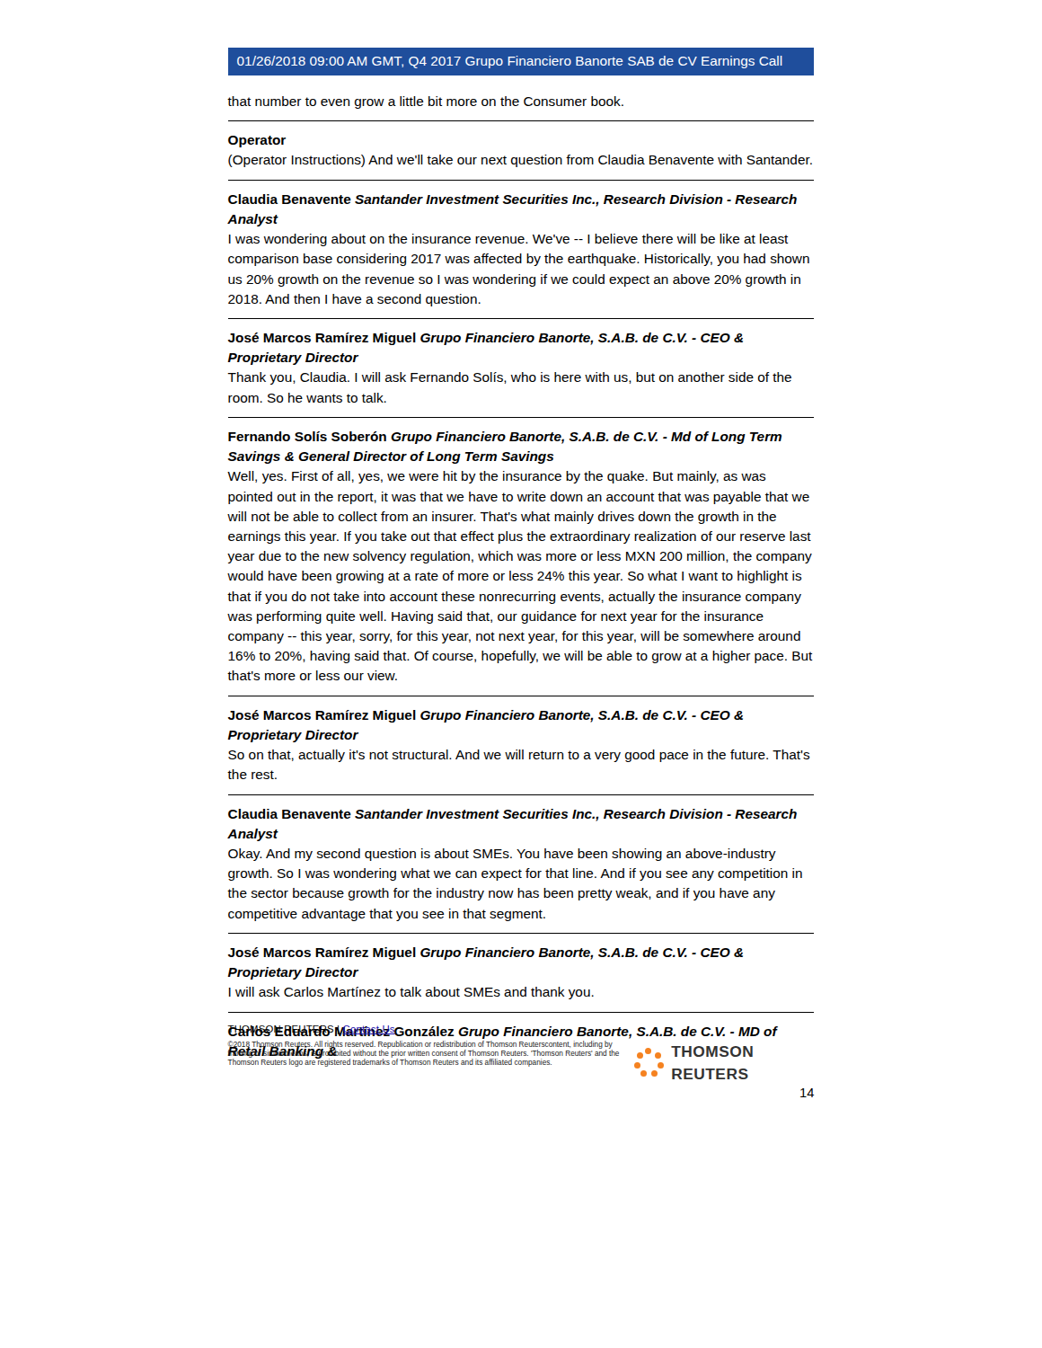01/26/2018 09:00 AM GMT, Q4 2017 Grupo Financiero Banorte SAB de CV Earnings Call
that number to even grow a little bit more on the Consumer book.
Operator
(Operator Instructions) And we'll take our next question from Claudia Benavente with Santander.
Claudia Benavente Santander Investment Securities Inc., Research Division - Research Analyst
I was wondering about on the insurance revenue. We've -- I believe there will be like at least comparison base considering 2017 was affected by the earthquake. Historically, you had shown us 20% growth on the revenue so I was wondering if we could expect an above 20% growth in 2018. And then I have a second question.
José Marcos Ramírez Miguel Grupo Financiero Banorte, S.A.B. de C.V. - CEO & Proprietary Director
Thank you, Claudia. I will ask Fernando Solís, who is here with us, but on another side of the room. So he wants to talk.
Fernando Solís Soberón Grupo Financiero Banorte, S.A.B. de C.V. - Md of Long Term Savings & General Director of Long Term Savings
Well, yes. First of all, yes, we were hit by the insurance by the quake. But mainly, as was pointed out in the report, it was that we have to write down an account that was payable that we will not be able to collect from an insurer. That's what mainly drives down the growth in the earnings this year. If you take out that effect plus the extraordinary realization of our reserve last year due to the new solvency regulation, which was more or less MXN 200 million, the company would have been growing at a rate of more or less 24% this year. So what I want to highlight is that if you do not take into account these nonrecurring events, actually the insurance company was performing quite well. Having said that, our guidance for next year for the insurance company -- this year, sorry, for this year, not next year, for this year, will be somewhere around 16% to 20%, having said that. Of course, hopefully, we will be able to grow at a higher pace. But that's more or less our view.
José Marcos Ramírez Miguel Grupo Financiero Banorte, S.A.B. de C.V. - CEO & Proprietary Director
So on that, actually it's not structural. And we will return to a very good pace in the future. That's the rest.
Claudia Benavente Santander Investment Securities Inc., Research Division - Research Analyst
Okay. And my second question is about SMEs. You have been showing an above-industry growth. So I was wondering what we can expect for that line. And if you see any competition in the sector because growth for the industry now has been pretty weak, and if you have any competitive advantage that you see in that segment.
José Marcos Ramírez Miguel Grupo Financiero Banorte, S.A.B. de C.V. - CEO & Proprietary Director
I will ask Carlos Martínez to talk about SMEs and thank you.
Carlos Eduardo Martínez González Grupo Financiero Banorte, S.A.B. de C.V. - MD of Retail Banking &
THOMSON REUTERS | Contact Us
©2018 Thomson Reuters. All rights reserved. Republication or redistribution of Thomson Reuterscontent, including by framing or similarmeans, is prohibited without the prior written consent of Thomson Reuters. 'Thomson Reuters' and the Thomson Reuters logo are registered trademarks of Thomson Reuters and its affiliated companies.
THOMSON REUTERS
14